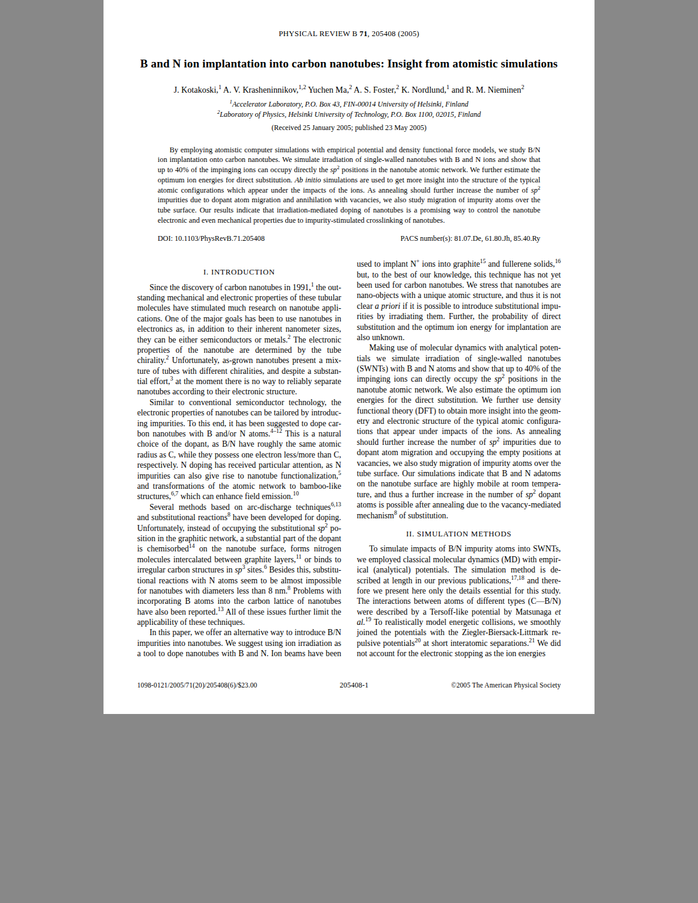PHYSICAL REVIEW B 71, 205408 (2005)
B and N ion implantation into carbon nanotubes: Insight from atomistic simulations
J. Kotakoski,1 A. V. Krasheninnikov,1,2 Yuchen Ma,2 A. S. Foster,2 K. Nordlund,1 and R. M. Nieminen2
1Accelerator Laboratory, P.O. Box 43, FIN-00014 University of Helsinki, Finland
2Laboratory of Physics, Helsinki University of Technology, P.O. Box 1100, 02015, Finland
(Received 25 January 2005; published 23 May 2005)
By employing atomistic computer simulations with empirical potential and density functional force models, we study B/N ion implantation onto carbon nanotubes. We simulate irradiation of single-walled nanotubes with B and N ions and show that up to 40% of the impinging ions can occupy directly the sp2 positions in the nanotube atomic network. We further estimate the optimum ion energies for direct substitution. Ab initio simulations are used to get more insight into the structure of the typical atomic configurations which appear under the impacts of the ions. As annealing should further increase the number of sp2 impurities due to dopant atom migration and annihilation with vacancies, we also study migration of impurity atoms over the tube surface. Our results indicate that irradiation-mediated doping of nanotubes is a promising way to control the nanotube electronic and even mechanical properties due to impurity-stimulated crosslinking of nanotubes.
DOI: 10.1103/PhysRevB.71.205408 PACS number(s): 81.07.De, 61.80.Jh, 85.40.Ry
I. INTRODUCTION
Since the discovery of carbon nanotubes in 1991,1 the outstanding mechanical and electronic properties of these tubular molecules have stimulated much research on nanotube applications. One of the major goals has been to use nanotubes in electronics as, in addition to their inherent nanometer sizes, they can be either semiconductors or metals.2 The electronic properties of the nanotube are determined by the tube chirality.2 Unfortunately, as-grown nanotubes present a mixture of tubes with different chiralities, and despite a substantial effort,3 at the moment there is no way to reliably separate nanotubes according to their electronic structure.
Similar to conventional semiconductor technology, the electronic properties of nanotubes can be tailored by introducing impurities. To this end, it has been suggested to dope carbon nanotubes with B and/or N atoms.4–12 This is a natural choice of the dopant, as B/N have roughly the same atomic radius as C, while they possess one electron less/more than C, respectively. N doping has received particular attention, as N impurities can also give rise to nanotube functionalization,5 and transformations of the atomic network to bamboo-like structures,6,7 which can enhance field emission.10
Several methods based on arc-discharge techniques6,13 and substitutional reactions8 have been developed for doping. Unfortunately, instead of occupying the substitutional sp2 position in the graphitic network, a substantial part of the dopant is chemisorbed14 on the nanotube surface, forms nitrogen molecules intercalated between graphite layers,11 or binds to irregular carbon structures in sp3 sites.6 Besides this, substitutional reactions with N atoms seem to be almost impossible for nanotubes with diameters less than 8 nm.8 Problems with incorporating B atoms into the carbon lattice of nanotubes have also been reported.13 All of these issues further limit the applicability of these techniques.
In this paper, we offer an alternative way to introduce B/N impurities into nanotubes. We suggest using ion irradiation as a tool to dope nanotubes with B and N. Ion beams have been used to implant N+ ions into graphite15 and fullerene solids,16 but, to the best of our knowledge, this technique has not yet been used for carbon nanotubes. We stress that nanotubes are nano-objects with a unique atomic structure, and thus it is not clear a priori if it is possible to introduce substitutional impurities by irradiating them. Further, the probability of direct substitution and the optimum ion energy for implantation are also unknown.
Making use of molecular dynamics with analytical potentials we simulate irradiation of single-walled nanotubes (SWNTs) with B and N atoms and show that up to 40% of the impinging ions can directly occupy the sp2 positions in the nanotube atomic network. We also estimate the optimum ion energies for the direct substitution. We further use density functional theory (DFT) to obtain more insight into the geometry and electronic structure of the typical atomic configurations that appear under impacts of the ions. As annealing should further increase the number of sp2 impurities due to dopant atom migration and occupying the empty positions at vacancies, we also study migration of impurity atoms over the tube surface. Our simulations indicate that B and N adatoms on the nanotube surface are highly mobile at room temperature, and thus a further increase in the number of sp2 dopant atoms is possible after annealing due to the vacancy-mediated mechanism8 of substitution.
II. SIMULATION METHODS
To simulate impacts of B/N impurity atoms into SWNTs, we employed classical molecular dynamics (MD) with empirical (analytical) potentials. The simulation method is described at length in our previous publications,17,18 and therefore we present here only the details essential for this study. The interactions between atoms of different types (C—B/N) were described by a Tersoff-like potential by Matsunaga et al.19 To realistically model energetic collisions, we smoothly joined the potentials with the Ziegler-Biersack-Littmark repulsive potentials20 at short interatomic separations.21 We did not account for the electronic stopping as the ion energies
1098-0121/2005/71(20)/205408(6)/$23.00 205408-1 ©2005 The American Physical Society